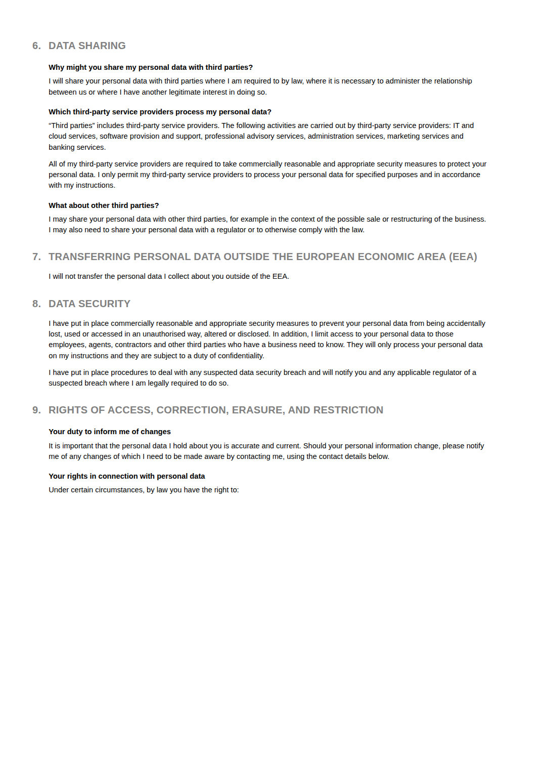6. DATA SHARING
Why might you share my personal data with third parties?
I will share your personal data with third parties where I am required to by law, where it is necessary to administer the relationship between us or where I have another legitimate interest in doing so.
Which third-party service providers process my personal data?
“Third parties” includes third-party service providers. The following activities are carried out by third-party service providers: IT and cloud services, software provision and support, professional advisory services, administration services, marketing services and banking services.
All of my third-party service providers are required to take commercially reasonable and appropriate security measures to protect your personal data. I only permit my third-party service providers to process your personal data for specified purposes and in accordance with my instructions.
What about other third parties?
I may share your personal data with other third parties, for example in the context of the possible sale or restructuring of the business. I may also need to share your personal data with a regulator or to otherwise comply with the law.
7. TRANSFERRING PERSONAL DATA OUTSIDE THE EUROPEAN ECONOMIC AREA (EEA)
I will not transfer the personal data I collect about you outside of the EEA.
8. DATA SECURITY
I have put in place commercially reasonable and appropriate security measures to prevent your personal data from being accidentally lost, used or accessed in an unauthorised way, altered or disclosed. In addition, I limit access to your personal data to those employees, agents, contractors and other third parties who have a business need to know. They will only process your personal data on my instructions and they are subject to a duty of confidentiality.
I have put in place procedures to deal with any suspected data security breach and will notify you and any applicable regulator of a suspected breach where I am legally required to do so.
9. RIGHTS OF ACCESS, CORRECTION, ERASURE, AND RESTRICTION
Your duty to inform me of changes
It is important that the personal data I hold about you is accurate and current. Should your personal information change, please notify me of any changes of which I need to be made aware by contacting me, using the contact details below.
Your rights in connection with personal data
Under certain circumstances, by law you have the right to: